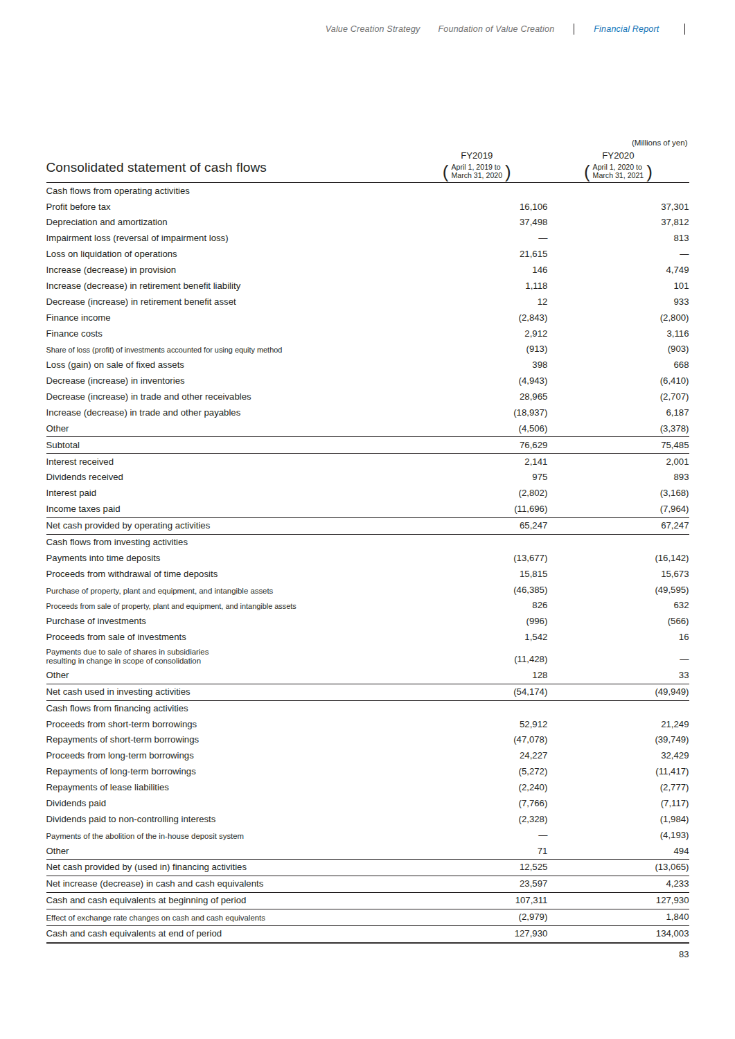Value Creation Strategy Foundation of Value Creation Financial Report
(Millions of yen)
| Consolidated statement of cash flows | FY2019 ( April 1, 2019 to March 31, 2020 ) | FY2020 ( April 1, 2020 to March 31, 2021 ) |
| --- | --- | --- |
| Cash flows from operating activities | | |
| Profit before tax | 16,106 | 37,301 |
| Depreciation and amortization | 37,498 | 37,812 |
| Impairment loss (reversal of impairment loss) | — | 813 |
| Loss on liquidation of operations | 21,615 | — |
| Increase (decrease) in provision | 146 | 4,749 |
| Increase (decrease) in retirement benefit liability | 1,118 | 101 |
| Decrease (increase) in retirement benefit asset | 12 | 933 |
| Finance income | (2,843) | (2,800) |
| Finance costs | 2,912 | 3,116 |
| Share of loss (profit) of investments accounted for using equity method | (913) | (903) |
| Loss (gain) on sale of fixed assets | 398 | 668 |
| Decrease (increase) in inventories | (4,943) | (6,410) |
| Decrease (increase) in trade and other receivables | 28,965 | (2,707) |
| Increase (decrease) in trade and other payables | (18,937) | 6,187 |
| Other | (4,506) | (3,378) |
| Subtotal | 76,629 | 75,485 |
| Interest received | 2,141 | 2,001 |
| Dividends received | 975 | 893 |
| Interest paid | (2,802) | (3,168) |
| Income taxes paid | (11,696) | (7,964) |
| Net cash provided by operating activities | 65,247 | 67,247 |
| Cash flows from investing activities | | |
| Payments into time deposits | (13,677) | (16,142) |
| Proceeds from withdrawal of time deposits | 15,815 | 15,673 |
| Purchase of property, plant and equipment, and intangible assets | (46,385) | (49,595) |
| Proceeds from sale of property, plant and equipment, and intangible assets | 826 | 632 |
| Purchase of investments | (996) | (566) |
| Proceeds from sale of investments | 1,542 | 16 |
| Payments due to sale of shares in subsidiaries resulting in change in scope of consolidation | (11,428) | — |
| Other | 128 | 33 |
| Net cash used in investing activities | (54,174) | (49,949) |
| Cash flows from financing activities | | |
| Proceeds from short-term borrowings | 52,912 | 21,249 |
| Repayments of short-term borrowings | (47,078) | (39,749) |
| Proceeds from long-term borrowings | 24,227 | 32,429 |
| Repayments of long-term borrowings | (5,272) | (11,417) |
| Repayments of lease liabilities | (2,240) | (2,777) |
| Dividends paid | (7,766) | (7,117) |
| Dividends paid to non-controlling interests | (2,328) | (1,984) |
| Payments of the abolition of the in-house deposit system | — | (4,193) |
| Other | 71 | 494 |
| Net cash provided by (used in) financing activities | 12,525 | (13,065) |
| Net increase (decrease) in cash and cash equivalents | 23,597 | 4,233 |
| Cash and cash equivalents at beginning of period | 107,311 | 127,930 |
| Effect of exchange rate changes on cash and cash equivalents | (2,979) | 1,840 |
| Cash and cash equivalents at end of period | 127,930 | 134,003 |
83